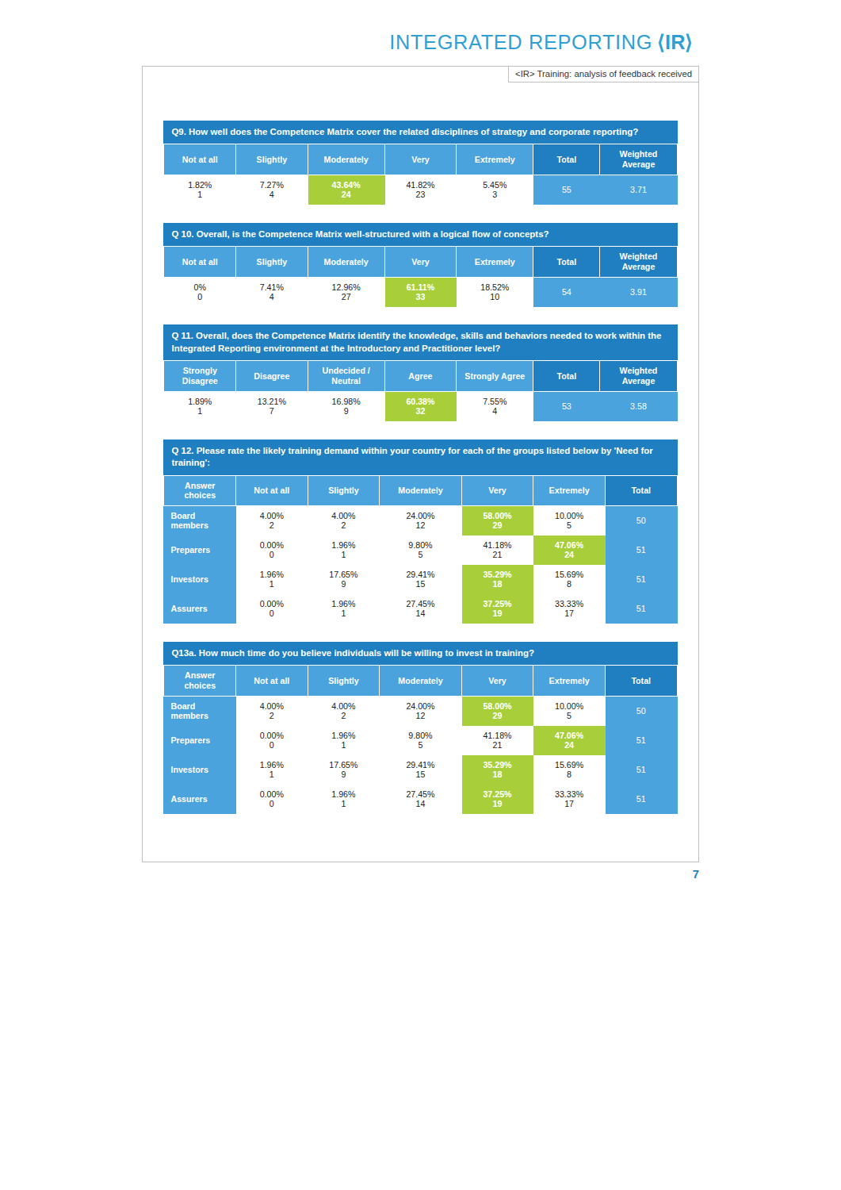INTEGRATED REPORTING⟨IR⟩
<IR> Training: analysis of feedback received
Q9. How well does the Competence Matrix cover the related disciplines of strategy and corporate reporting?
| Not at all | Slightly | Moderately | Very | Extremely | Total | Weighted Average |
| --- | --- | --- | --- | --- | --- | --- |
| 1.82% 1 | 7.27% 4 | 43.64% 24 | 41.82% 23 | 5.45% 3 | 55 | 3.71 |
Q 10. Overall, is the Competence Matrix well-structured with a logical flow of concepts?
| Not at all | Slightly | Moderately | Very | Extremely | Total | Weighted Average |
| --- | --- | --- | --- | --- | --- | --- |
| 0% 0 | 7.41% 4 | 12.96% 27 | 61.11% 33 | 18.52% 10 | 54 | 3.91 |
Q 11. Overall, does the Competence Matrix identify the knowledge, skills and behaviors needed to work within the Integrated Reporting environment at the Introductory and Practitioner level?
| Strongly Disagree | Disagree | Undecided / Neutral | Agree | Strongly Agree | Total | Weighted Average |
| --- | --- | --- | --- | --- | --- | --- |
| 1.89% 1 | 13.21% 7 | 16.98% 9 | 60.38% 32 | 7.55% 4 | 53 | 3.58 |
Q 12. Please rate the likely training demand within your country for each of the groups listed below by 'Need for training':
| Answer choices | Not at all | Slightly | Moderately | Very | Extremely | Total |
| --- | --- | --- | --- | --- | --- | --- |
| Board members | 4.00% 2 | 4.00% 2 | 24.00% 12 | 58.00% 29 | 10.00% 5 | 50 |
| Preparers | 0.00% 0 | 1.96% 1 | 9.80% 5 | 41.18% 21 | 47.06% 24 | 51 |
| Investors | 1.96% 1 | 17.65% 9 | 29.41% 15 | 35.29% 18 | 15.69% 8 | 51 |
| Assurers | 0.00% 0 | 1.96% 1 | 27.45% 14 | 37.25% 19 | 33.33% 17 | 51 |
Q13a. How much time do you believe individuals will be willing to invest in training?
| Answer choices | Not at all | Slightly | Moderately | Very | Extremely | Total |
| --- | --- | --- | --- | --- | --- | --- |
| Board members | 4.00% 2 | 4.00% 2 | 24.00% 12 | 58.00% 29 | 10.00% 5 | 50 |
| Preparers | 0.00% 0 | 1.96% 1 | 9.80% 5 | 41.18% 21 | 47.06% 24 | 51 |
| Investors | 1.96% 1 | 17.65% 9 | 29.41% 15 | 35.29% 18 | 15.69% 8 | 51 |
| Assurers | 0.00% 0 | 1.96% 1 | 27.45% 14 | 37.25% 19 | 33.33% 17 | 51 |
7